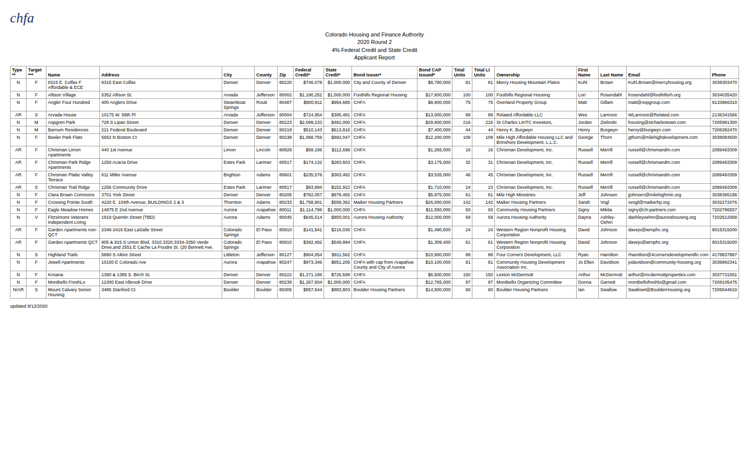chfa
Colorado Housing and Finance Authority
2020 Round 2
4% Federal Credit and State Credit
Applicant Report
| Type ** | Target *** | Name | Address | City | County | Zip | Federal Credit* | State Credit* | Bond Issuer* | Bond CAP Issued* | Total Units | Total LI Units | Ownership | First Name | Last Name | Email | Phone |
| --- | --- | --- | --- | --- | --- | --- | --- | --- | --- | --- | --- | --- | --- | --- | --- | --- | --- |
| N | F | 8315 E. Colfax F Affordable & ECE | 8315 East Colfax | Denver | Denver | 80220 | $746,078 | $1,000,000 | City and County of Denver | $8,780,000 | 81 | 81 | Mercy Housing Mountain Plains | Kuhl | Brown | Kuhl.Brown@mercyhousing.org | 3038303470 |
| N | F | Allison Village | 5352 Allison St. | Arvada | Jefferson | 80002 | $1,190,252 | $1,000,000 | Foothills Regional Housing | $17,800,000 | 100 | 100 | Foothills Regional Housing | Lori | Rosendahl | lrosendahl@foothillsrh.org | 3034035420 |
| N | F | Angler Four Hundred | 400 Anglers Drive | Steamboat Springs | Routt | 80487 | $800,811 | $994,685 | CHFA | $8,900,000 | 75 | 75 | Overland Property Group | Matt | Gillam | matt@ovpgroup.com | 9133966310 |
| AR | S | Arvada House | 10175 W. 58th Pl | Arvada | Jefferson | 80004 | $724,854 | $395,481 | CHFA | $13,000,000 | 88 | 88 | Related Affordable LLC | Wes | Larmore | WLarmore@Related.com | 2136341566 |
| N | M | Aspgren Park | 728 S Lipan Street | Denver | Denver | 80223 | $2,099,233 | $482,000 | CHFA | $29,600,000 | 216 | 216 | St Charles LIHTC Investors, | Jordan | Zielinski | housing@stcharlestown.com | 7205981300 |
| N | M | Barnum Residences | 221 Federal Boulevard | Denver | Denver | 80219 | $510,143 | $613,816 | CHFA | $7,400,000 | 44 | 44 | Henry K. Burgwyn | Henry | Burgwyn | henry@burgwyn.com | 7206382470 |
| N | F | Beeler Park Flats | 5652 N Boston Ct | Denver | Denver | 80238 | $1,068,759 | $892,047 | CHFA | $12,200,000 | 109 | 109 | Mile High Affordable Housing LLC and Brinshore Development, L.L.C. | George | Thorn | gthorn@milehighdevelopment.com | 3038084500 |
| AR | F | Chrisman Limon Apartments | 440 1st Avenue | Limon | Lincoln | 80828 | $69,196 | $112,698 | CHFA | $1,265,000 | 16 | 16 | Chrisman Development, Inc. | Russell | Merrill | russell@chrismandm.com | 2089493309 |
| AR | F | Chrisman Park Ridge Apartments | 1250 Acacia Drive | Estes Park | Larimer | 80517 | $174,132 | $283,603 | CHFA | $3,175,000 | 32 | 31 | Chrisman Development, Inc. | Russell | Merrill | russell@chrismandm.com | 2089493309 |
| AR | F | Chrisman Platte Valley Terrace | 611 Miller Avenue | Brighton | Adams | 80601 | $235,576 | $383,482 | CHFA | $3,535,000 | 46 | 45 | Chrisman Development, Inc. | Russell | Merrill | russell@chrismandm.com | 2089493309 |
| AR | S | Chrisman Trail Ridge | 1256 Community Drive | Estes Park | Larimer | 80517 | $93,894 | $152,922 | CHFA | $1,710,000 | 24 | 23 | Chrisman Development, Inc. | Russell | Merrill | russell@chrismandm.com | 2089493309 |
| N | F | Clara Brown Commons | 3701 York Street | Denver | Denver | 80205 | $782,057 | $978,455 | CHFA | $5,975,000 | 61 | 61 | Mile High Ministries | Jeff | Johnsen | jjohnsen@milehighmin.org | 3038395198 |
| N | F | Crossing Pointe South | 4220 E. 104th Avenue, BUILDINGS 2 & 3 | Thornton | Adams | 80233 | $1,758,901 | $558,362 | Maiker Housing Partners | $26,000,000 | 142 | 142 | Maiker Housing Partners | Sarah | Vogl | svogl@maikerhp.org | 3032272076 |
| N | F | Eagle Meadow Homes | 14875 E 2nd Avenue | Aurora | Arapahoe | 80011 | $1,114,799 | $1,000,000 | CHFA | $11,550,000 | 93 | 93 | Community Housing Partners | Signy | Mikita | signy@ch-partners.com | 7202786557 |
| N | V | Fitzsimons Veterans Independent Living | 1919 Quentin Street (TBD) | Aurora | Adams | 80045 | $645,514 | $850,001 | Aurora Housing Authority | $12,000,000 | 59 | 59 | Aurora Housing Authority | Dayna | Ashley-Oehm | dashleyoehm@aurorahousing.org | 7202512068 |
| AR | F | Garden Apartments non-QCT | 2346-2416 East LaSalle Street | Colorado Springs | El Paso | 80910 | $141,941 | $216,030 | CHFA | $1,490,600 | 24 | 24 | Western Region Nonprofit Housing Corporation | David | Johnson | davejo@wrnphc.org | 8015319200 |
| AR | F | Garden Apartments QCT | 905 & 915 S Union Blvd, 3310,3320,3334-3350 Verde Drive,and 2551 E Cache La Poudre St. (20 Bennett Ave. | Colorado Springs | El Paso | 80910 | $392,492 | $549,994 | CHFA | $1,309,400 | 61 | 61 | Western Region Nonprofit Housing Corporation | David | Johnson | davejo@wrnphc.org | 8015319200 |
| N | S | Highland Trails | 5890 S Alkire Street | Littleton | Jefferson | 80127 | $904,054 | $911,562 | CHFA | $10,900,000 | 88 | 88 | Four Corners Development, LLC | Ryan | Hamilton | rhamilton@4cornersdevelopmentllc.com | 4178837887 |
| N | F | Jewell Apartments | 10150 E Colorado Ave | Aurora | Arapahoe | 80247 | $973,346 | $851,206 | CHFA with cap from Arapahoe County and City of Aurora | $10,100,000 | 81 | 81 | Community Housing Development Association Inc. | Jo Ellen | Davidson | jodavidson@community-housing.org | 3039992341 |
| N | F | Krisana | 1380 & 1385 S. Birch St. | Denver | Denver | 80222 | $1,271,186 | $726,598 | CHFA | $6,500,000 | 150 | 150 | Lexton McDermott | Arthur | McDermott | arthur@mcdermottproperties.com | 3037731551 |
| N | F | Montbello FreshLo | 12300 East Albrook Drive | Denver | Denver | 80239 | $1,267,504 | $1,000,000 | CHFA | $12,765,000 | 97 | 97 | Montbello Organizing Committee | Donna | Garnett | montbellofreshlo@gmail.com | 7208105475 |
| N/AR | S | Mount Calvary Senior Housing | 3485 Stanford Ct. | Boulder | Boulder | 80305 | $857,644 | $883,803 | Boulder Housing Partners | $14,500,000 | 60 | 60 | Boulder Housing Partners | Ian | Swallow | SwallowI@BoulderHousing.org | 7205644619 |
updated 8/12/2020